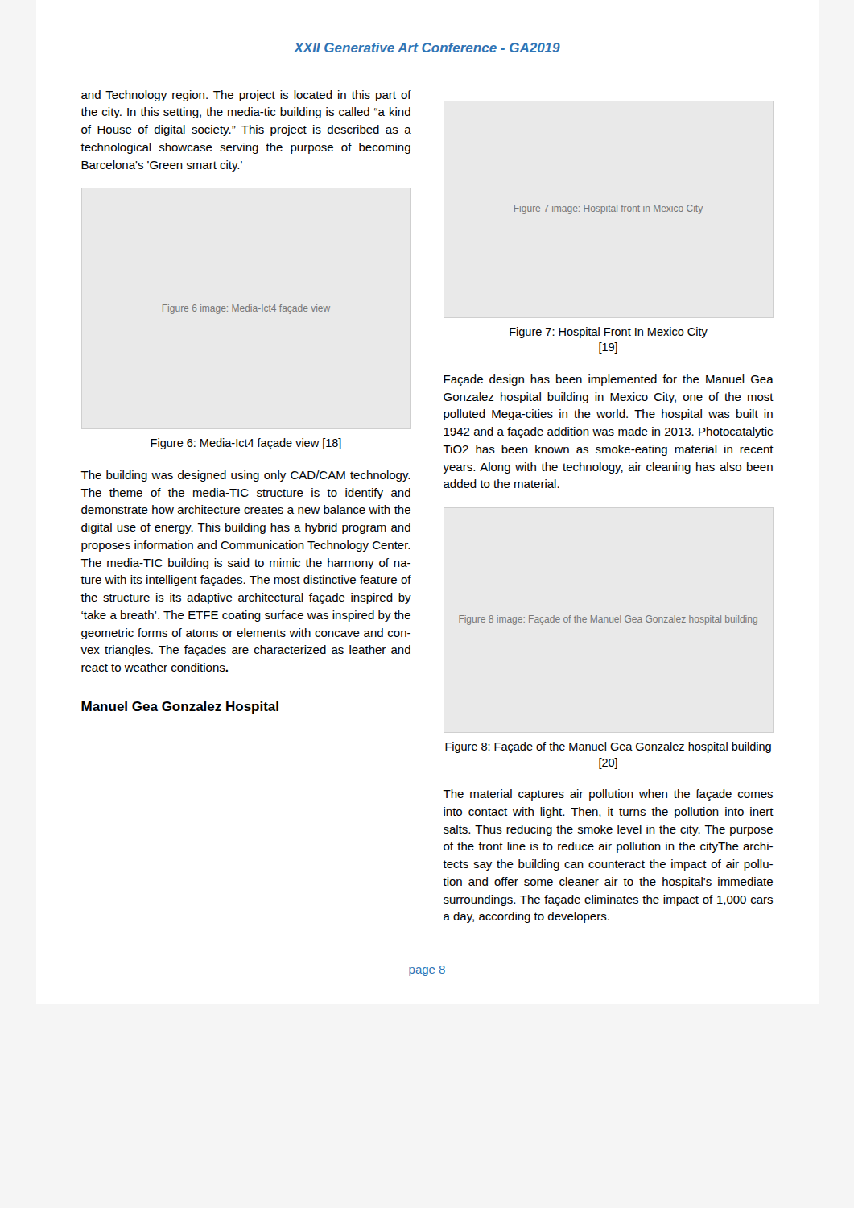XXII Generative Art Conference - GA2019
and Technology region. The project is located in this part of the city. In this setting, the media-tic building is called “a kind of House of digital society.” This project is described as a technological showcase serving the purpose of becoming Barcelona's 'Green smart city.'
Figure 6 image: Media-Ict4 façade view
Figure 6: Media-Ict4 façade view [18]
The building was designed using only CAD/CAM technology. The theme of the media-TIC structure is to identify and demonstrate how architecture creates a new balance with the digital use of energy. This building has a hybrid program and proposes information and Communication Technology Center. The media-TIC building is said to mimic the harmony of nature with its intelligent façades. The most distinctive feature of the structure is its adaptive architectural façade inspired by ‘take a breath’. The ETFE coating surface was inspired by the geometric forms of atoms or elements with concave and convex triangles. The façades are characterized as leather and react to weather conditions.
Manuel Gea Gonzalez Hospital
Figure 7 image: Hospital front in Mexico City
Figure 7: Hospital Front In Mexico City
[19]
Façade design has been implemented for the Manuel Gea Gonzalez hospital building in Mexico City, one of the most polluted Mega-cities in the world. The hospital was built in 1942 and a façade addition was made in 2013. Photocatalytic TiO2 has been known as smoke-eating material in recent years. Along with the technology, air cleaning has also been added to the material.
Figure 8 image: Façade of the Manuel Gea Gonzalez hospital building
Figure 8: Façade of the Manuel Gea Gonzalez hospital building [20]
The material captures air pollution when the façade comes into contact with light. Then, it turns the pollution into inert salts. Thus reducing the smoke level in the city. The purpose of the front line is to reduce air pollution in the cityThe architects say the building can counteract the impact of air pollution and offer some cleaner air to the hospital's immediate surroundings. The façade eliminates the impact of 1,000 cars a day, according to developers.
page 8